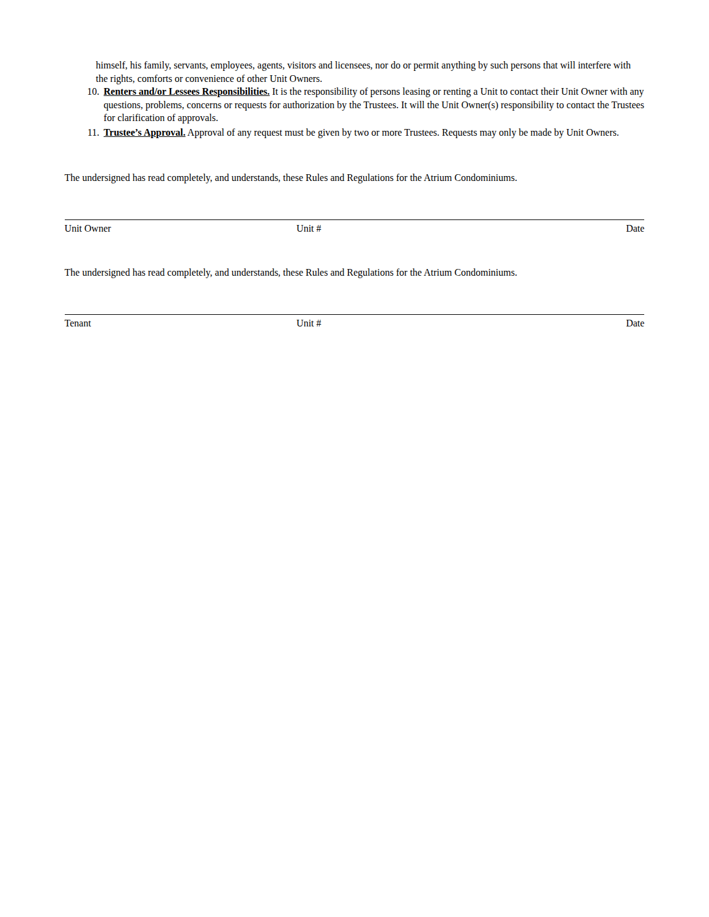himself, his family, servants, employees, agents, visitors and licensees, nor do or permit anything by such persons that will interfere with the rights, comforts or convenience of other Unit Owners.
Renters and/or Lessees Responsibilities. It is the responsibility of persons leasing or renting a Unit to contact their Unit Owner with any questions, problems, concerns or requests for authorization by the Trustees. It will the Unit Owner(s) responsibility to contact the Trustees for clarification of approvals.
Trustee’s Approval. Approval of any request must be given by two or more Trustees. Requests may only be made by Unit Owners.
The undersigned has read completely, and understands, these Rules and Regulations for the Atrium Condominiums.
| Unit Owner | Unit # | Date |
The undersigned has read completely, and understands, these Rules and Regulations for the Atrium Condominiums.
| Tenant | Unit # | Date |